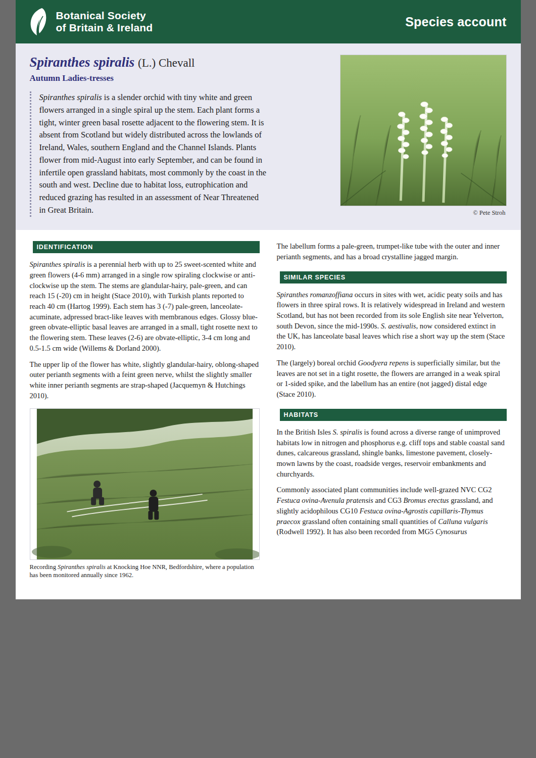Botanical Society
of Britain & Ireland
Species account
Spiranthes spiralis (L.) Chevall
Autumn Ladies-tresses
Spiranthes spiralis is a slender orchid with tiny white and green flowers arranged in a single spiral up the stem. Each plant forms a tight, winter green basal rosette adjacent to the flowering stem. It is absent from Scotland but widely distributed across the lowlands of Ireland, Wales, southern England and the Channel Islands. Plants flower from mid-August into early September, and can be found in infertile open grassland habitats, most commonly by the coast in the south and west. Decline due to habitat loss, eutrophication and reduced grazing has resulted in an assessment of Near Threatened in Great Britain.
© Pete Stroh
Identification
Spiranthes spiralis is a perennial herb with up to 25 sweet-scented white and green flowers (4-6 mm) arranged in a single row spiraling clockwise or anti-clockwise up the stem. The stems are glandular-hairy, pale-green, and can reach 15 (-20) cm in height (Stace 2010), with Turkish plants reported to reach 40 cm (Hartog 1999). Each stem has 3 (-7) pale-green, lanceolate-acuminate, adpressed bract-like leaves with membranous edges. Glossy blue-green obvate-elliptic basal leaves are arranged in a small, tight rosette next to the flowering stem. These leaves (2-6) are obvate-elliptic, 3-4 cm long and 0.5-1.5 cm wide (Willems & Dorland 2000).
The upper lip of the flower has white, slightly glandular-hairy, oblong-shaped outer perianth segments with a feint green nerve, whilst the slightly smaller white inner perianth segments are strap-shaped (Jacquemyn & Hutchings 2010).
Recording Spiranthes spiralis at Knocking Hoe NNR, Bedfordshire, where a population has been monitored annually since 1962.
The labellum forms a pale-green, trumpet-like tube with the outer and inner perianth segments, and has a broad crystalline jagged margin.
Similar species
Spiranthes romanzoffiana occurs in sites with wet, acidic peaty soils and has flowers in three spiral rows. It is relatively widespread in Ireland and western Scotland, but has not been recorded from its sole English site near Yelverton, south Devon, since the mid-1990s. S. aestivalis, now considered extinct in the UK, has lanceolate basal leaves which rise a short way up the stem (Stace 2010).
The (largely) boreal orchid Goodyera repens is superficially similar, but the leaves are not set in a tight rosette, the flowers are arranged in a weak spiral or 1-sided spike, and the labellum has an entire (not jagged) distal edge (Stace 2010).
Habitats
In the British Isles S. spiralis is found across a diverse range of unimproved habitats low in nitrogen and phosphorus e.g. cliff tops and stable coastal sand dunes, calcareous grassland, shingle banks, limestone pavement, closely-mown lawns by the coast, roadside verges, reservoir embankments and churchyards.
Commonly associated plant communities include well-grazed NVC CG2 Festuca ovina-Avenula pratensis and CG3 Bromus erectus grassland, and slightly acidophilous CG10 Festuca ovina-Agrostis capillaris-Thymus praecox grassland often containing small quantities of Calluna vulgaris (Rodwell 1992). It has also been recorded from MG5 Cynosurus